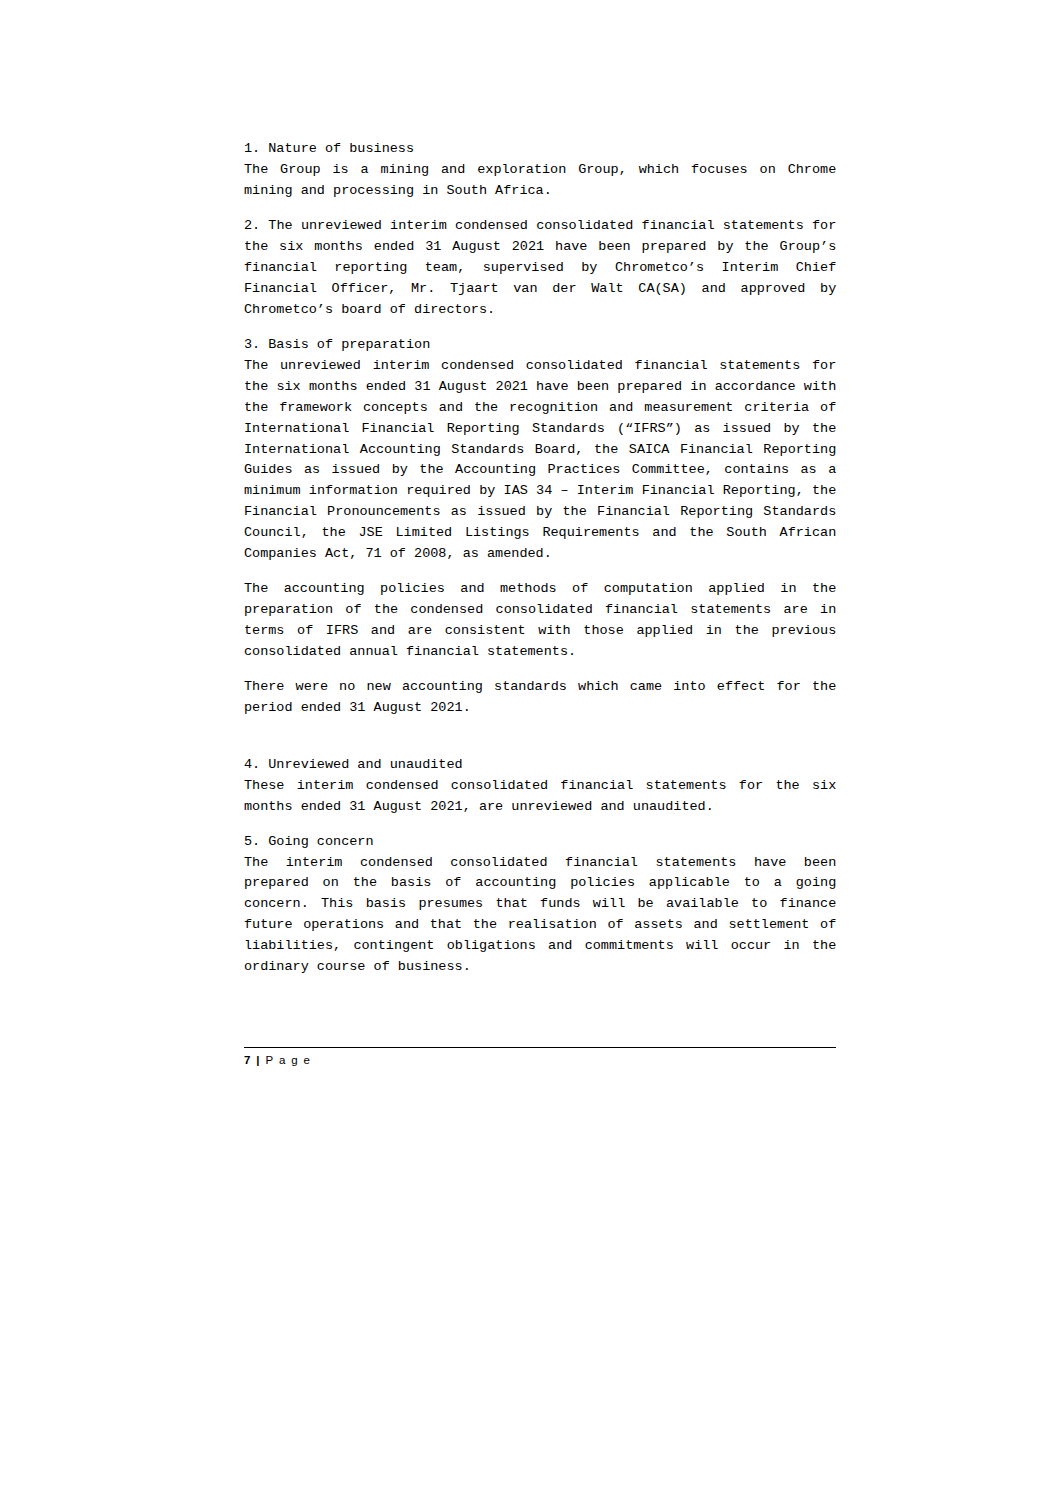1. Nature of business
The Group is a mining and exploration Group, which focuses on Chrome mining and processing in South Africa.
2. The unreviewed interim condensed consolidated financial statements for the six months ended 31 August 2021 have been prepared by the Group’s financial reporting team, supervised by Chrometco’s Interim Chief Financial Officer, Mr. Tjaart van der Walt CA(SA) and approved by Chrometco’s board of directors.
3. Basis of preparation
The unreviewed interim condensed consolidated financial statements for the six months ended 31 August 2021 have been prepared in accordance with the framework concepts and the recognition and measurement criteria of International Financial Reporting Standards (“IFRS”) as issued by the International Accounting Standards Board, the SAICA Financial Reporting Guides as issued by the Accounting Practices Committee, contains as a minimum information required by IAS 34 – Interim Financial Reporting, the Financial Pronouncements as issued by the Financial Reporting Standards Council, the JSE Limited Listings Requirements and the South African Companies Act, 71 of 2008, as amended.
The accounting policies and methods of computation applied in the preparation of the condensed consolidated financial statements are in terms of IFRS and are consistent with those applied in the previous consolidated annual financial statements.
There were no new accounting standards which came into effect for the period ended 31 August 2021.
4. Unreviewed and unaudited
These interim condensed consolidated financial statements for the six months ended 31 August 2021, are unreviewed and unaudited.
5. Going concern
The interim condensed consolidated financial statements have been prepared on the basis of accounting policies applicable to a going concern. This basis presumes that funds will be available to finance future operations and that the realisation of assets and settlement of liabilities, contingent obligations and commitments will occur in the ordinary course of business.
7 | P a g e